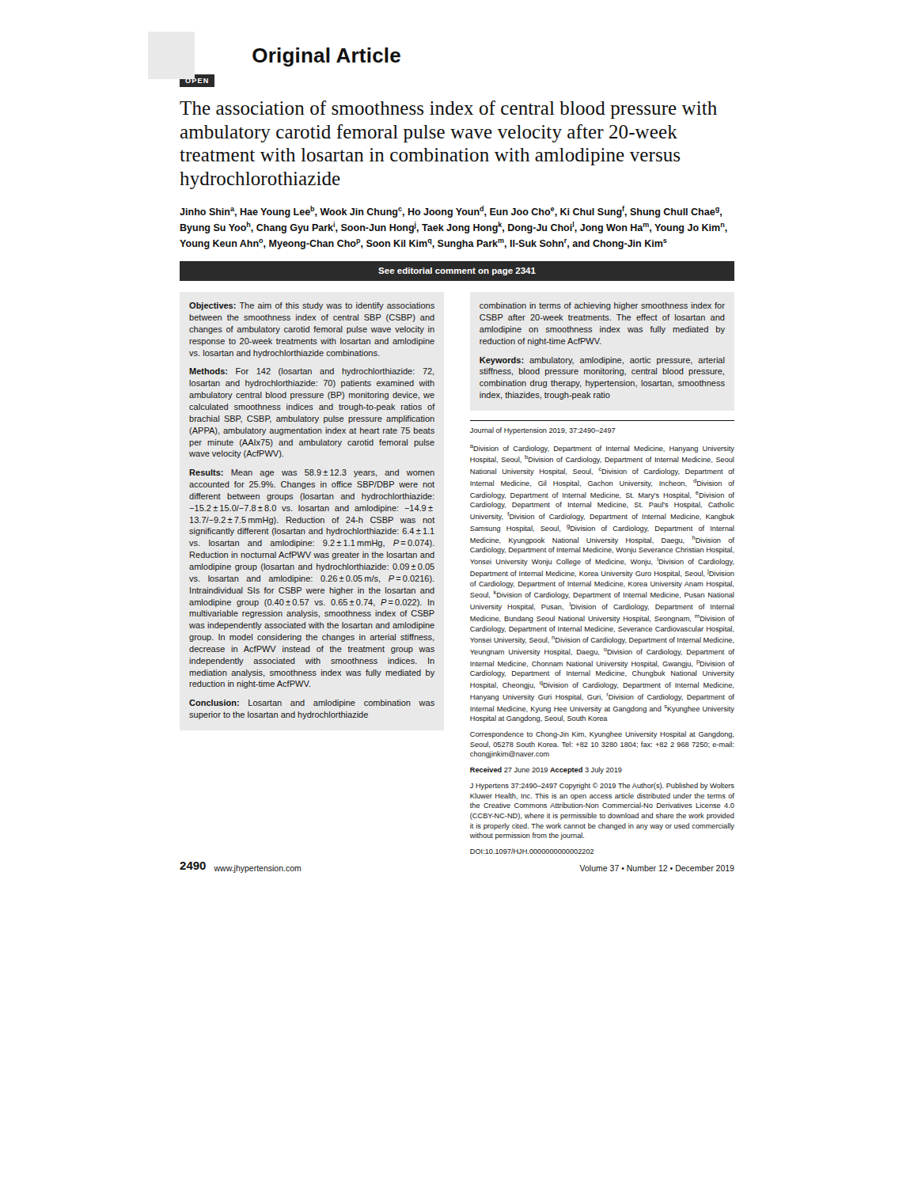Original Article
OPEN
The association of smoothness index of central blood pressure with ambulatory carotid femoral pulse wave velocity after 20-week treatment with losartan in combination with amlodipine versus hydrochlorothiazide
Jinho Shina, Hae Young Leeb, Wook Jin Chungc, Ho Joong Yound, Eun Joo Choe, Ki Chul Sungf, Shung Chull Chaeg, Byung Su Yooh, Chang Gyu Parki, Soon-Jun Hongj, Taek Jong Hongk, Dong-Ju Choil, Jong Won Ham, Young Jo Kimn, Young Keun Ahno, Myeong-Chan Chop, Soon Kil Kimq, Sungha Parkm, Il-Suk Sohnr, and Chong-Jin Kims
See editorial comment on page 2341
Objectives: The aim of this study was to identify associations between the smoothness index of central SBP (CSBP) and changes of ambulatory carotid femoral pulse wave velocity in response to 20-week treatments with losartan and amlodipine vs. losartan and hydrochlorthiazide combinations.
Methods: For 142 (losartan and hydrochlorthiazide: 72, losartan and hydrochlorthiazide: 70) patients examined with ambulatory central blood pressure (BP) monitoring device, we calculated smoothness indices and trough-to-peak ratios of brachial SBP, CSBP, ambulatory pulse pressure amplification (APPA), ambulatory augmentation index at heart rate 75 beats per minute (AAIx75) and ambulatory carotid femoral pulse wave velocity (AcfPWV).
Results: Mean age was 58.9 ± 12.3 years, and women accounted for 25.9%. Changes in office SBP/DBP were not different between groups (losartan and hydrochlorthiazide: −15.2 ± 15.0/−7.8 ± 8.0 vs. losartan and amlodipine: −14.9 ± 13.7/−9.2 ± 7.5 mmHg). Reduction of 24-h CSBP was not significantly different (losartan and hydrochlorthiazide: 6.4 ± 1.1 vs. losartan and amlodipine: 9.2 ± 1.1 mmHg, P = 0.074). Reduction in nocturnal AcfPWV was greater in the losartan and amlodipine group (losartan and hydrochlorthiazide: 0.09 ± 0.05 vs. losartan and amlodipine: 0.26 ± 0.05 m/s, P = 0.0216). Intraindividual SIs for CSBP were higher in the losartan and amlodipine group (0.40 ± 0.57 vs. 0.65 ± 0.74, P = 0.022). In multivariable regression analysis, smoothness index of CSBP was independently associated with the losartan and amlodipine group. In model considering the changes in arterial stiffness, decrease in AcfPWV instead of the treatment group was independently associated with smoothness indices. In mediation analysis, smoothness index was fully mediated by reduction in night-time AcfPWV.
Conclusion: Losartan and amlodipine combination was superior to the losartan and hydrochlorthiazide
combination in terms of achieving higher smoothness index for CSBP after 20-week treatments. The effect of losartan and amlodipine on smoothness index was fully mediated by reduction of night-time AcfPWV.
Keywords: ambulatory, amlodipine, aortic pressure, arterial stiffness, blood pressure monitoring, central blood pressure, combination drug therapy, hypertension, losartan, smoothness index, thiazides, trough-peak ratio
Journal of Hypertension 2019, 37:2490–2497
aDivision of Cardiology, Department of Internal Medicine, Hanyang University Hospital, Seoul, bDivision of Cardiology, Department of Internal Medicine, Seoul National University Hospital, Seoul, cDivision of Cardiology, Department of Internal Medicine, Gil Hospital, Gachon University, Incheon, dDivision of Cardiology, Department of Internal Medicine, St. Mary's Hospital, eDivision of Cardiology, Department of Internal Medicine, St. Paul's Hospital, Catholic University, fDivision of Cardiology, Department of Internal Medicine, Kangbuk Samsung Hospital, Seoul, gDivision of Cardiology, Department of Internal Medicine, Kyungpook National University Hospital, Daegu, hDivision of Cardiology, Department of Internal Medicine, Wonju Severance Christian Hospital, Yonsei University Wonju College of Medicine, Wonju, iDivision of Cardiology, Department of Internal Medicine, Korea University Guro Hospital, Seoul, jDivision of Cardiology, Department of Internal Medicine, Korea University Anam Hospital, Seoul, kDivision of Cardiology, Department of Internal Medicine, Pusan National University Hospital, Pusan, lDivision of Cardiology, Department of Internal Medicine, Bundang Seoul National University Hospital, Seongnam, mDivision of Cardiology, Department of Internal Medicine, Severance Cardiovascular Hospital, Yonsei University, Seoul, nDivision of Cardiology, Department of Internal Medicine, Yeungnam University Hospital, Daegu, oDivision of Cardiology, Department of Internal Medicine, Chonnam National University Hospital, Gwangju, pDivision of Cardiology, Department of Internal Medicine, Chungbuk National University Hospital, Cheongju, qDivision of Cardiology, Department of Internal Medicine, Hanyang University Guri Hospital, Guri, rDivision of Cardiology, Department of Internal Medicine, Kyung Hee University at Gangdong and sKyunghee University Hospital at Gangdong, Seoul, South Korea
Correspondence to Chong-Jin Kim, Kyunghee University Hospital at Gangdong, Seoul, 05278 South Korea. Tel: +82 10 3280 1804; fax: +82 2 968 7250; e-mail: chongjinkim@naver.com
Received 27 June 2019 Accepted 3 July 2019
J Hypertens 37:2490–2497 Copyright © 2019 The Author(s). Published by Wolters Kluwer Health, Inc. This is an open access article distributed under the terms of the Creative Commons Attribution-Non Commercial-No Derivatives License 4.0 (CCBY-NC-ND), where it is permissible to download and share the work provided it is properly cited. The work cannot be changed in any way or used commercially without permission from the journal.
DOI:10.1097/HJH.0000000000002202
2490 www.jhypertension.com
Volume 37 • Number 12 • December 2019